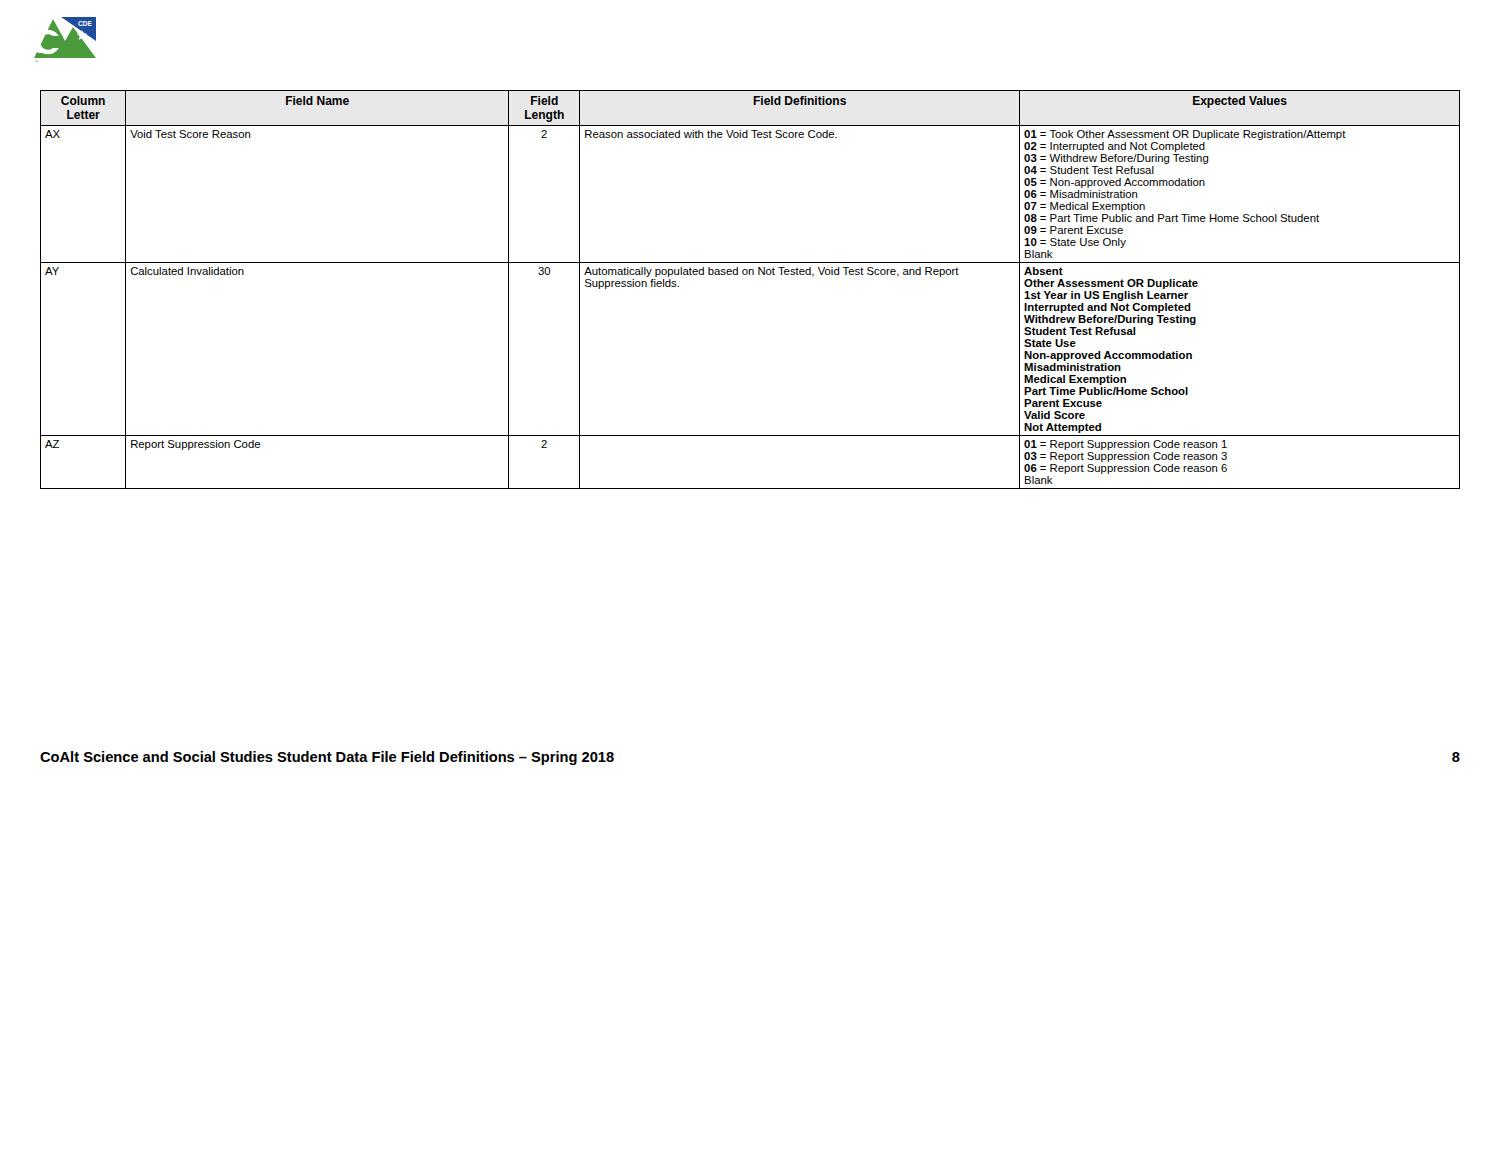CDE ™
| Column Letter | Field Name | Field Length | Field Definitions | Expected Values |
| --- | --- | --- | --- | --- |
| AX | Void Test Score Reason | 2 | Reason associated with the Void Test Score Code. | 01 = Took Other Assessment OR Duplicate Registration/Attempt 02 = Interrupted and Not Completed 03 = Withdrew Before/During Testing 04 = Student Test Refusal 05 = Non-approved Accommodation 06 = Misadministration 07 = Medical Exemption 08 = Part Time Public and Part Time Home School Student 09 = Parent Excuse 10 = State Use Only Blank |
| AY | Calculated Invalidation | 30 | Automatically populated based on Not Tested, Void Test Score, and Report Suppression fields. | Absent Other Assessment OR Duplicate 1st Year in US English Learner Interrupted and Not Completed Withdrew Before/During Testing Student Test Refusal State Use Non-approved Accommodation Misadministration Medical Exemption Part Time Public/Home School Parent Excuse Valid Score Not Attempted |
| AZ | Report Suppression Code | 2 | | 01 = Report Suppression Code reason 1 03 = Report Suppression Code reason 3 06 = Report Suppression Code reason 6 Blank |
CoAlt Science and Social Studies Student Data File Field Definitions – Spring 2018 8